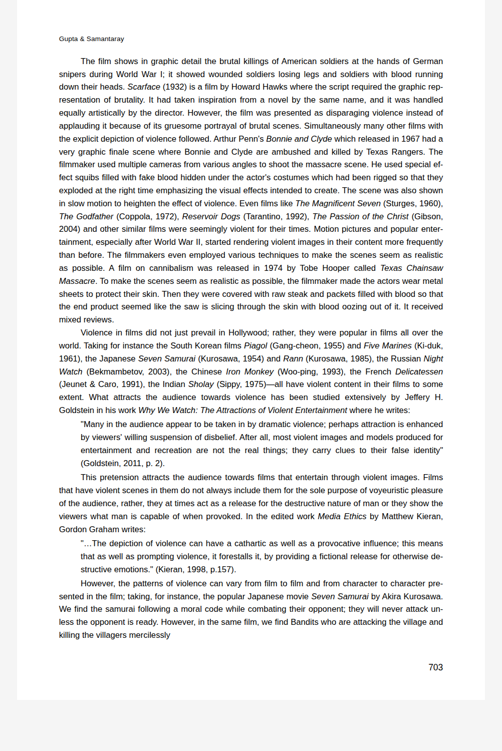Gupta & Samantaray
The film shows in graphic detail the brutal killings of American soldiers at the hands of German snipers during World War I; it showed wounded soldiers losing legs and soldiers with blood running down their heads. Scarface (1932) is a film by Howard Hawks where the script required the graphic representation of brutality. It had taken inspiration from a novel by the same name, and it was handled equally artistically by the director. However, the film was presented as disparaging violence instead of applauding it because of its gruesome portrayal of brutal scenes. Simultaneously many other films with the explicit depiction of violence followed. Arthur Penn's Bonnie and Clyde which released in 1967 had a very graphic finale scene where Bonnie and Clyde are ambushed and killed by Texas Rangers. The filmmaker used multiple cameras from various angles to shoot the massacre scene. He used special effect squibs filled with fake blood hidden under the actor's costumes which had been rigged so that they exploded at the right time emphasizing the visual effects intended to create. The scene was also shown in slow motion to heighten the effect of violence. Even films like The Magnificent Seven (Sturges, 1960), The Godfather (Coppola, 1972), Reservoir Dogs (Tarantino, 1992), The Passion of the Christ (Gibson, 2004) and other similar films were seemingly violent for their times. Motion pictures and popular entertainment, especially after World War II, started rendering violent images in their content more frequently than before. The filmmakers even employed various techniques to make the scenes seem as realistic as possible. A film on cannibalism was released in 1974 by Tobe Hooper called Texas Chainsaw Massacre. To make the scenes seem as realistic as possible, the filmmaker made the actors wear metal sheets to protect their skin. Then they were covered with raw steak and packets filled with blood so that the end product seemed like the saw is slicing through the skin with blood oozing out of it. It received mixed reviews.
Violence in films did not just prevail in Hollywood; rather, they were popular in films all over the world. Taking for instance the South Korean films Piagol (Gang-cheon, 1955) and Five Marines (Ki-duk, 1961), the Japanese Seven Samurai (Kurosawa, 1954) and Rann (Kurosawa, 1985), the Russian Night Watch (Bekmambetov, 2003), the Chinese Iron Monkey (Woo-ping, 1993), the French Delicatessen (Jeunet & Caro, 1991), the Indian Sholay (Sippy, 1975)—all have violent content in their films to some extent. What attracts the audience towards violence has been studied extensively by Jeffery H. Goldstein in his work Why We Watch: The Attractions of Violent Entertainment where he writes:
"Many in the audience appear to be taken in by dramatic violence; perhaps attraction is enhanced by viewers' willing suspension of disbelief. After all, most violent images and models produced for entertainment and recreation are not the real things; they carry clues to their false identity" (Goldstein, 2011, p. 2).
This pretension attracts the audience towards films that entertain through violent images. Films that have violent scenes in them do not always include them for the sole purpose of voyeuristic pleasure of the audience, rather, they at times act as a release for the destructive nature of man or they show the viewers what man is capable of when provoked. In the edited work Media Ethics by Matthew Kieran, Gordon Graham writes:
"…The depiction of violence can have a cathartic as well as a provocative influence; this means that as well as prompting violence, it forestalls it, by providing a fictional release for otherwise destructive emotions." (Kieran, 1998, p.157).
However, the patterns of violence can vary from film to film and from character to character presented in the film; taking, for instance, the popular Japanese movie Seven Samurai by Akira Kurosawa. We find the samurai following a moral code while combating their opponent; they will never attack unless the opponent is ready. However, in the same film, we find Bandits who are attacking the village and killing the villagers mercilessly
703